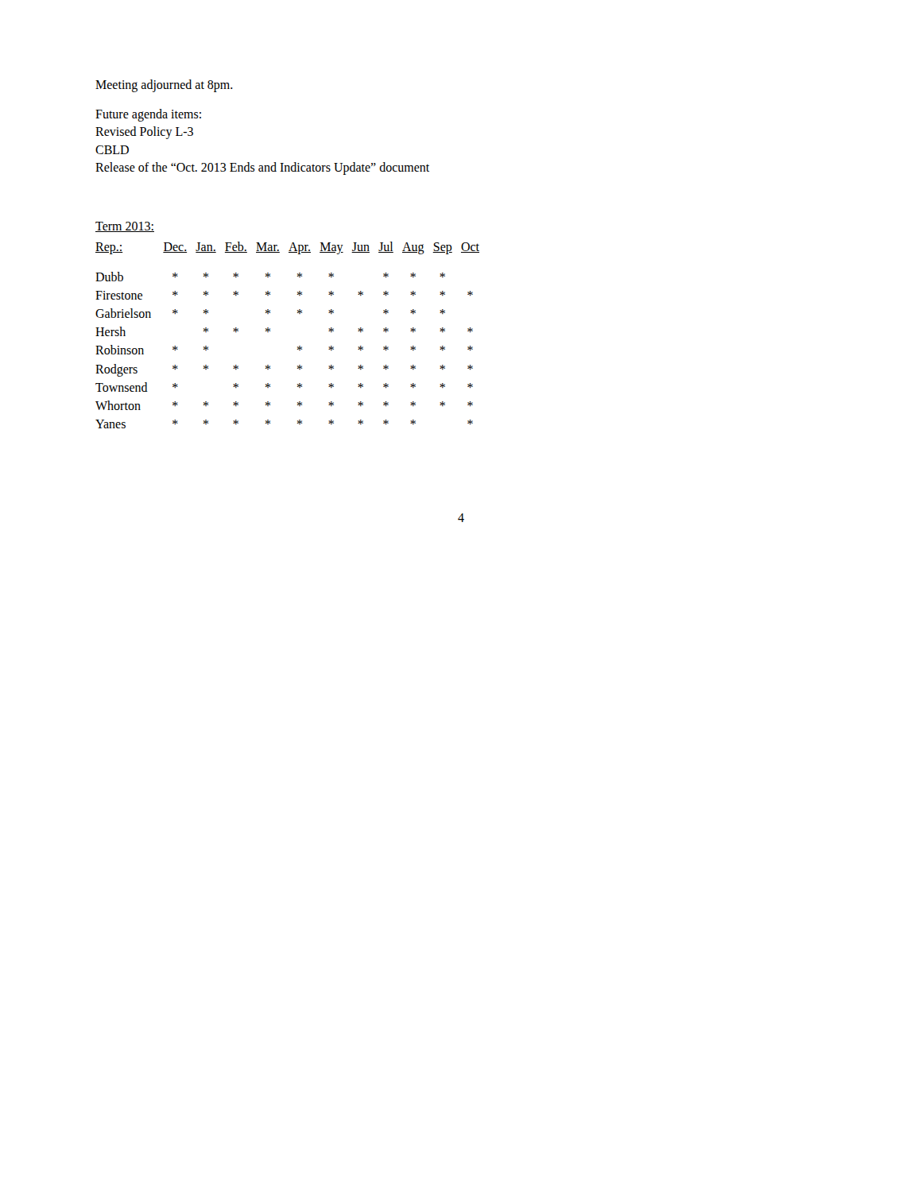Meeting adjourned at 8pm.
Future agenda items:
Revised Policy L-3
CBLD
Release of the “Oct. 2013 Ends and Indicators Update” document
Term 2013:
| Rep.: | Dec. | Jan. | Feb. | Mar. | Apr. | May | Jun | Jul | Aug | Sep | Oct |
| --- | --- | --- | --- | --- | --- | --- | --- | --- | --- | --- | --- |
| Dubb | * | * | * | * | * | * | | * | * | * | |
| Firestone | * | * | * | * | * | * | * | * | * | * | * |
| Gabrielson | * | * | | * | * | * | | * | * | * | |
| Hersh | | * | * | * | | * | * | * | * | * | * |
| Robinson | * | * | | | * | * | * | * | * | * | * |
| Rodgers | * | * | * | * | * | * | * | * | * | * | * |
| Townsend | * | | * | * | * | * | * | * | * | * | * |
| Whorton | * | * | * | * | * | * | * | * | * | * | * |
| Yanes | * | * | * | * | * | * | * | * | * | | * |
4